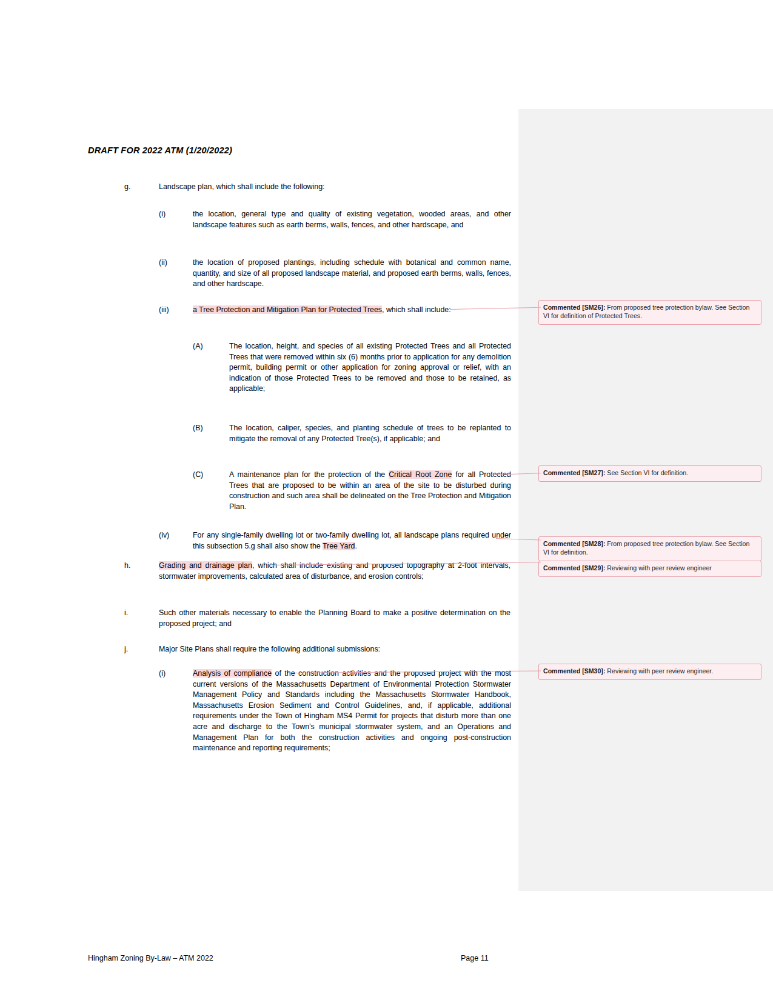DRAFT FOR 2022 ATM (1/20/2022)
g.
Landscape plan, which shall include the following:
(i)
the location, general type and quality of existing vegetation, wooded areas, and other landscape features such as earth berms, walls, fences, and other hardscape, and
(ii)
the location of proposed plantings, including schedule with botanical and common name, quantity, and size of all proposed landscape material, and proposed earth berms, walls, fences, and other hardscape.
(iii)
a Tree Protection and Mitigation Plan for Protected Trees, which shall include:
(A)
The location, height, and species of all existing Protected Trees and all Protected Trees that were removed within six (6) months prior to application for any demolition permit, building permit or other application for zoning approval or relief, with an indication of those Protected Trees to be removed and those to be retained, as applicable;
(B)
The location, caliper, species, and planting schedule of trees to be replanted to mitigate the removal of any Protected Tree(s), if applicable; and
(C)
A maintenance plan for the protection of the Critical Root Zone for all Protected Trees that are proposed to be within an area of the site to be disturbed during construction and such area shall be delineated on the Tree Protection and Mitigation Plan.
(iv)
For any single-family dwelling lot or two-family dwelling lot, all landscape plans required under this subsection 5.g shall also show the Tree Yard.
h.
Grading and drainage plan, which shall include existing and proposed topography at 2-foot intervals, stormwater improvements, calculated area of disturbance, and erosion controls;
i.
Such other materials necessary to enable the Planning Board to make a positive determination on the proposed project; and
j.
Major Site Plans shall require the following additional submissions:
(i)
Analysis of compliance of the construction activities and the proposed project with the most current versions of the Massachusetts Department of Environmental Protection Stormwater Management Policy and Standards including the Massachusetts Stormwater Handbook, Massachusetts Erosion Sediment and Control Guidelines, and, if applicable, additional requirements under the Town of Hingham MS4 Permit for projects that disturb more than one acre and discharge to the Town’s municipal stormwater system, and an Operations and Management Plan for both the construction activities and ongoing post-construction maintenance and reporting requirements;
Commented [SM26]: From proposed tree protection bylaw. See Section VI for definition of Protected Trees.
Commented [SM27]: See Section VI for definition.
Commented [SM28]: From proposed tree protection bylaw. See Section VI for definition.
Commented [SM29]: Reviewing with peer review engineer
Commented [SM30]: Reviewing with peer review engineer.
Hingham Zoning By-Law – ATM 2022
Page 11